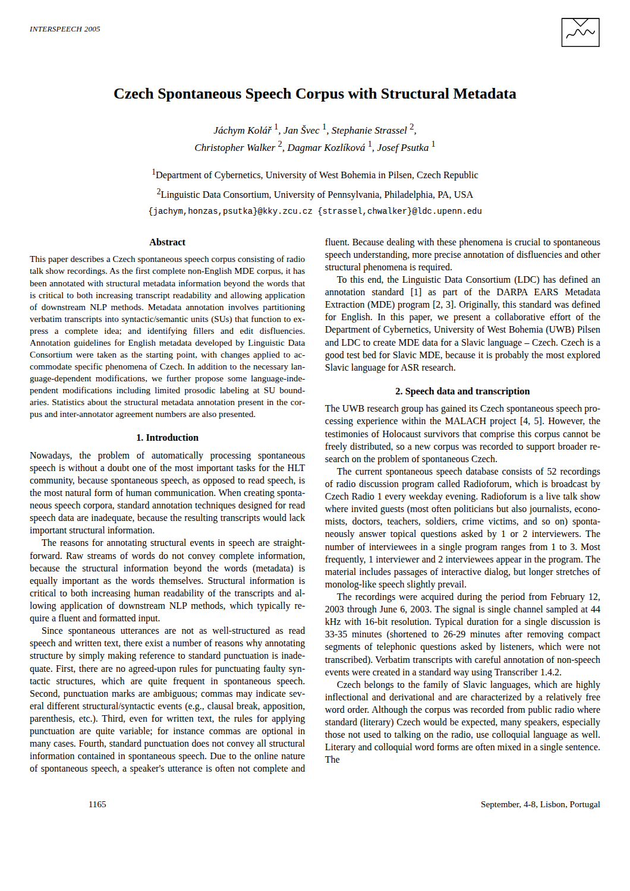INTERSPEECH 2005
Czech Spontaneous Speech Corpus with Structural Metadata
Jáchym Kolář 1, Jan Švec 1, Stephanie Strassel 2,
Christopher Walker 2, Dagmar Kozlíková 1, Josef Psutka 1
1Department of Cybernetics, University of West Bohemia in Pilsen, Czech Republic
2Linguistic Data Consortium, University of Pennsylvania, Philadelphia, PA, USA
{jachym,honzas,psutka}@kky.zcu.cz {strassel,chwalker}@ldc.upenn.edu
Abstract
This paper describes a Czech spontaneous speech corpus consisting of radio talk show recordings. As the first complete non-English MDE corpus, it has been annotated with structural metadata information beyond the words that is critical to both increasing transcript readability and allowing application of downstream NLP methods. Metadata annotation involves partitioning verbatim transcripts into syntactic/semantic units (SUs) that function to express a complete idea; and identifying fillers and edit disfluencies. Annotation guidelines for English metadata developed by Linguistic Data Consortium were taken as the starting point, with changes applied to accommodate specific phenomena of Czech. In addition to the necessary language-dependent modifications, we further propose some language-independent modifications including limited prosodic labeling at SU boundaries. Statistics about the structural metadata annotation present in the corpus and inter-annotator agreement numbers are also presented.
1. Introduction
Nowadays, the problem of automatically processing spontaneous speech is without a doubt one of the most important tasks for the HLT community, because spontaneous speech, as opposed to read speech, is the most natural form of human communication. When creating spontaneous speech corpora, standard annotation techniques designed for read speech data are inadequate, because the resulting transcripts would lack important structural information.
The reasons for annotating structural events in speech are straightforward. Raw streams of words do not convey complete information, because the structural information beyond the words (metadata) is equally important as the words themselves. Structural information is critical to both increasing human readability of the transcripts and allowing application of downstream NLP methods, which typically require a fluent and formatted input.
Since spontaneous utterances are not as well-structured as read speech and written text, there exist a number of reasons why annotating structure by simply making reference to standard punctuation is inadequate. First, there are no agreed-upon rules for punctuating faulty syntactic structures, which are quite frequent in spontaneous speech. Second, punctuation marks are ambiguous; commas may indicate several different structural/syntactic events (e.g., clausal break, apposition, parenthesis, etc.). Third, even for written text, the rules for applying punctuation are quite variable; for instance commas are optional in many cases. Fourth, standard punctuation does not convey all structural information contained in spontaneous speech. Due to the online nature of spontaneous speech, a speaker's utterance is often not complete and fluent. Because dealing with these phenomena is crucial to spontaneous speech understanding, more precise annotation of disfluencies and other structural phenomena is required.
To this end, the Linguistic Data Consortium (LDC) has defined an annotation standard [1] as part of the DARPA EARS Metadata Extraction (MDE) program [2, 3]. Originally, this standard was defined for English. In this paper, we present a collaborative effort of the Department of Cybernetics, University of West Bohemia (UWB) Pilsen and LDC to create MDE data for a Slavic language – Czech. Czech is a good test bed for Slavic MDE, because it is probably the most explored Slavic language for ASR research.
2. Speech data and transcription
The UWB research group has gained its Czech spontaneous speech processing experience within the MALACH project [4, 5]. However, the testimonies of Holocaust survivors that comprise this corpus cannot be freely distributed, so a new corpus was recorded to support broader research on the problem of spontaneous Czech.
The current spontaneous speech database consists of 52 recordings of radio discussion program called Radioforum, which is broadcast by Czech Radio 1 every weekday evening. Radioforum is a live talk show where invited guests (most often politicians but also journalists, economists, doctors, teachers, soldiers, crime victims, and so on) spontaneously answer topical questions asked by 1 or 2 interviewers. The number of interviewees in a single program ranges from 1 to 3. Most frequently, 1 interviewer and 2 interviewees appear in the program. The material includes passages of interactive dialog, but longer stretches of monolog-like speech slightly prevail.
The recordings were acquired during the period from February 12, 2003 through June 6, 2003. The signal is single channel sampled at 44 kHz with 16-bit resolution. Typical duration for a single discussion is 33-35 minutes (shortened to 26-29 minutes after removing compact segments of telephonic questions asked by listeners, which were not transcribed). Verbatim transcripts with careful annotation of non-speech events were created in a standard way using Transcriber 1.4.2.
Czech belongs to the family of Slavic languages, which are highly inflectional and derivational and are characterized by a relatively free word order. Although the corpus was recorded from public radio where standard (literary) Czech would be expected, many speakers, especially those not used to talking on the radio, use colloquial language as well. Literary and colloquial word forms are often mixed in a single sentence. The
1165 September, 4-8, Lisbon, Portugal